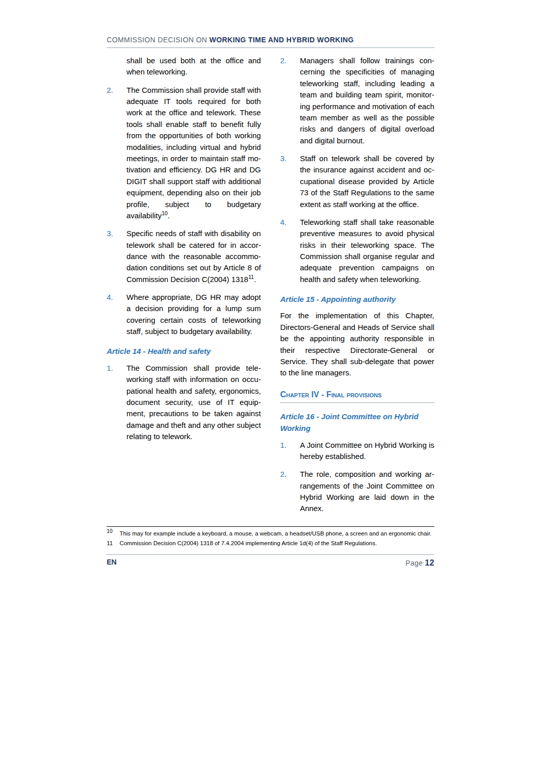Commission decision on Working time and hybrid working
shall be used both at the office and when teleworking.
2. The Commission shall provide staff with adequate IT tools required for both work at the office and telework. These tools shall enable staff to benefit fully from the opportunities of both working modalities, including virtual and hybrid meetings, in order to maintain staff motivation and efficiency. DG HR and DG DIGIT shall support staff with additional equipment, depending also on their job profile, subject to budgetary availability10.
3. Specific needs of staff with disability on telework shall be catered for in accordance with the reasonable accommodation conditions set out by Article 8 of Commission Decision C(2004) 131811.
4. Where appropriate, DG HR may adopt a decision providing for a lump sum covering certain costs of teleworking staff, subject to budgetary availability.
Article 14 - Health and safety
1. The Commission shall provide teleworking staff with information on occupational health and safety, ergonomics, document security, use of IT equipment, precautions to be taken against damage and theft and any other subject relating to telework.
2. Managers shall follow trainings concerning the specificities of managing teleworking staff, including leading a team and building team spirit, monitoring performance and motivation of each team member as well as the possible risks and dangers of digital overload and digital burnout.
3. Staff on telework shall be covered by the insurance against accident and occupational disease provided by Article 73 of the Staff Regulations to the same extent as staff working at the office.
4. Teleworking staff shall take reasonable preventive measures to avoid physical risks in their teleworking space. The Commission shall organise regular and adequate prevention campaigns on health and safety when teleworking.
Article 15 - Appointing authority
For the implementation of this Chapter, Directors-General and Heads of Service shall be the appointing authority responsible in their respective Directorate-General or Service. They shall sub-delegate that power to the line managers.
Chapter IV - Final provisions
Article 16 - Joint Committee on Hybrid Working
1. A Joint Committee on Hybrid Working is hereby established.
2. The role, composition and working arrangements of the Joint Committee on Hybrid Working are laid down in the Annex.
10
This may for example include a keyboard, a mouse, a webcam, a headset/USB phone, a screen and an ergonomic chair.
11
Commission Decision C(2004) 1318 of 7.4.2004 implementing Article 1d(4) of the Staff Regulations.
EN
Page 12